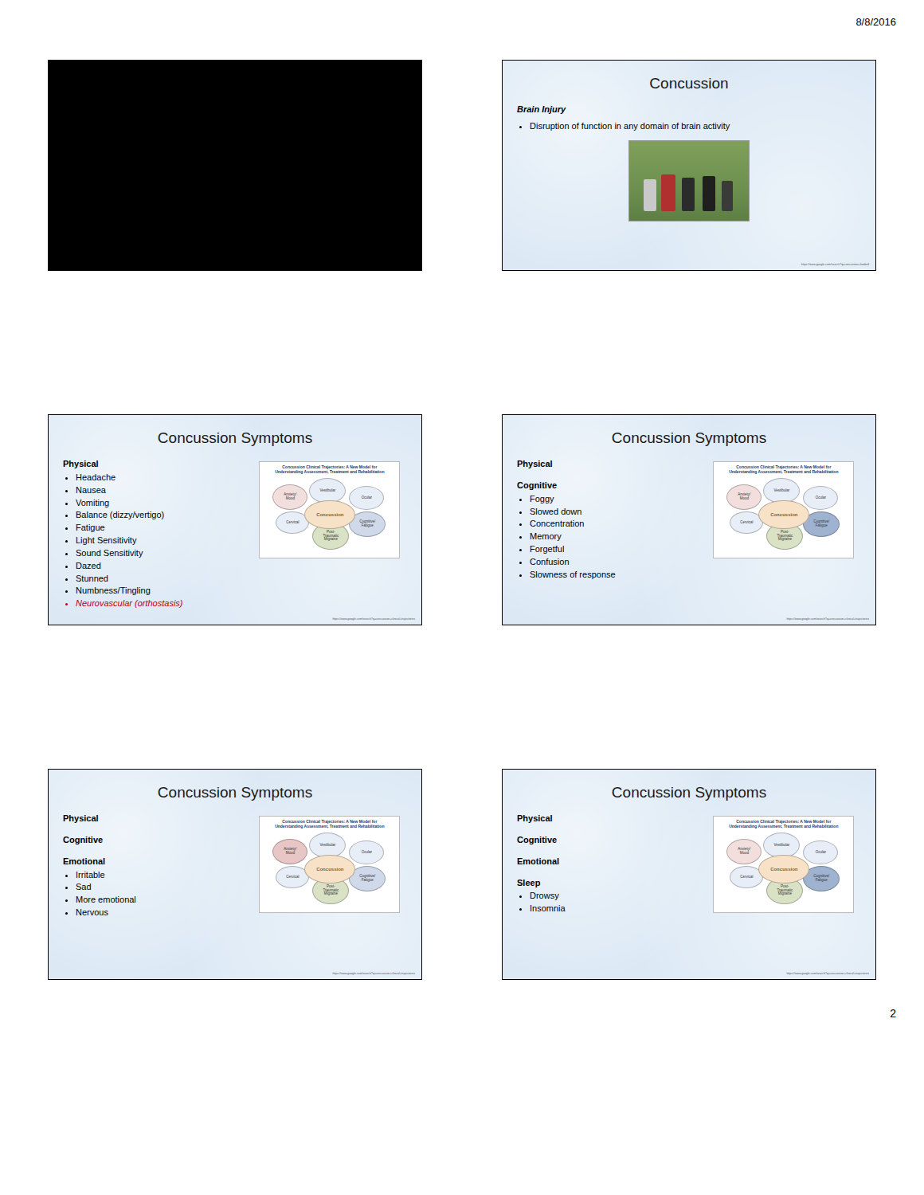8/8/2016
Concussion
Brain Injury
Disruption of function in any domain of brain activity
https://www.google.com/search?q=concussion+football
Concussion Symptoms
Physical
Headache
Nausea
Vomiting
Balance (dizzy/vertigo)
Fatigue
Light Sensitivity
Sound Sensitivity
Dazed
Stunned
Numbness/Tingling
Neurovascular (orthostasis)
Concussion Clinical Trajectories: A New Model for
Understanding Assessment, Treatment and Rehabilitation
Anxiety/
Mood
Vestibular
Ocular
Cervical
Concussion
Cognitive/
Fatigue
Post-
Traumatic
Migraine
https://www.google.com/search?q=concussion+clinical+trajectories
Concussion Symptoms
Physical
Cognitive
Foggy
Slowed down
Concentration
Memory
Forgetful
Confusion
Slowness of response
Concussion Clinical Trajectories: A New Model for
Understanding Assessment, Treatment and Rehabilitation
Anxiety/
Mood
Vestibular
Ocular
Cervical
Concussion
Cognitive/
Fatigue
Post-
Traumatic
Migraine
https://www.google.com/search?q=concussion+clinical+trajectories
Concussion Symptoms
Physical
Cognitive
Emotional
Irritable
Sad
More emotional
Nervous
Concussion Clinical Trajectories: A New Model for
Understanding Assessment, Treatment and Rehabilitation
Anxiety/
Mood
Vestibular
Ocular
Cervical
Concussion
Cognitive/
Fatigue
Post-
Traumatic
Migraine
https://www.google.com/search?q=concussion+clinical+trajectories
Concussion Symptoms
Physical
Cognitive
Emotional
Sleep
Drowsy
Insomnia
Concussion Clinical Trajectories: A New Model for
Understanding Assessment, Treatment and Rehabilitation
Anxiety/
Mood
Vestibular
Ocular
Cervical
Concussion
Cognitive/
Fatigue
Post-
Traumatic
Migraine
https://www.google.com/search?q=concussion+clinical+trajectories
2